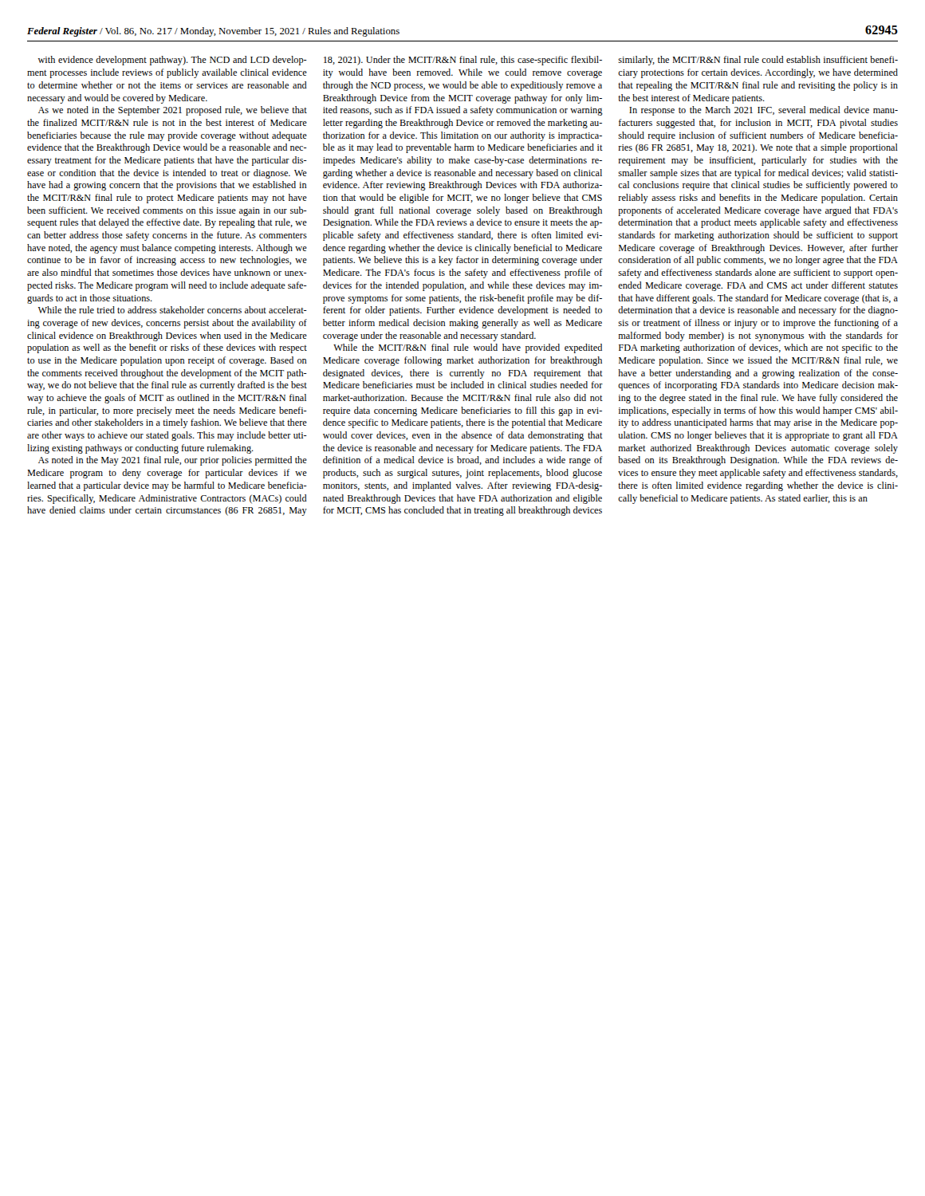Federal Register / Vol. 86, No. 217 / Monday, November 15, 2021 / Rules and Regulations
62945
with evidence development pathway). The NCD and LCD development processes include reviews of publicly available clinical evidence to determine whether or not the items or services are reasonable and necessary and would be covered by Medicare.
As we noted in the September 2021 proposed rule, we believe that the finalized MCIT/R&N rule is not in the best interest of Medicare beneficiaries because the rule may provide coverage without adequate evidence that the Breakthrough Device would be a reasonable and necessary treatment for the Medicare patients that have the particular disease or condition that the device is intended to treat or diagnose. We have had a growing concern that the provisions that we established in the MCIT/R&N final rule to protect Medicare patients may not have been sufficient. We received comments on this issue again in our subsequent rules that delayed the effective date. By repealing that rule, we can better address those safety concerns in the future. As commenters have noted, the agency must balance competing interests. Although we continue to be in favor of increasing access to new technologies, we are also mindful that sometimes those devices have unknown or unexpected risks. The Medicare program will need to include adequate safeguards to act in those situations.
While the rule tried to address stakeholder concerns about accelerating coverage of new devices, concerns persist about the availability of clinical evidence on Breakthrough Devices when used in the Medicare population as well as the benefit or risks of these devices with respect to use in the Medicare population upon receipt of coverage. Based on the comments received throughout the development of the MCIT pathway, we do not believe that the final rule as currently drafted is the best way to achieve the goals of MCIT as outlined in the MCIT/R&N final rule, in particular, to more precisely meet the needs Medicare beneficiaries and other stakeholders in a timely fashion. We believe that there are other ways to achieve our stated goals. This may include better utilizing existing pathways or conducting future rulemaking.
As noted in the May 2021 final rule, our prior policies permitted the Medicare program to deny coverage for particular devices if we learned that a particular device may be harmful to Medicare beneficiaries. Specifically, Medicare Administrative Contractors (MACs) could have denied claims under certain circumstances (86 FR 26851, May 18, 2021). Under the MCIT/R&N final rule, this case-specific flexibility would have been removed. While we could remove coverage through the NCD process, we would be able to expeditiously remove a Breakthrough Device from the MCIT coverage pathway for only limited reasons, such as if FDA issued a safety communication or warning letter regarding the Breakthrough Device or removed the marketing authorization for a device. This limitation on our authority is impracticable as it may lead to preventable harm to Medicare beneficiaries and it impedes Medicare's ability to make case-by-case determinations regarding whether a device is reasonable and necessary based on clinical evidence. After reviewing Breakthrough Devices with FDA authorization that would be eligible for MCIT, we no longer believe that CMS should grant full national coverage solely based on Breakthrough Designation. While the FDA reviews a device to ensure it meets the applicable safety and effectiveness standard, there is often limited evidence regarding whether the device is clinically beneficial to Medicare patients. We believe this is a key factor in determining coverage under Medicare. The FDA's focus is the safety and effectiveness profile of devices for the intended population, and while these devices may improve symptoms for some patients, the risk-benefit profile may be different for older patients. Further evidence development is needed to better inform medical decision making generally as well as Medicare coverage under the reasonable and necessary standard.
While the MCIT/R&N final rule would have provided expedited Medicare coverage following market authorization for breakthrough designated devices, there is currently no FDA requirement that Medicare beneficiaries must be included in clinical studies needed for market-authorization. Because the MCIT/R&N final rule also did not require data concerning Medicare beneficiaries to fill this gap in evidence specific to Medicare patients, there is the potential that Medicare would cover devices, even in the absence of data demonstrating that the device is reasonable and necessary for Medicare patients. The FDA definition of a medical device is broad, and includes a wide range of products, such as surgical sutures, joint replacements, blood glucose monitors, stents, and implanted valves. After reviewing FDA-designated Breakthrough Devices that have FDA authorization and eligible for MCIT, CMS has concluded that in treating all breakthrough devices similarly, the MCIT/R&N final rule could establish insufficient beneficiary protections for certain devices. Accordingly, we have determined that repealing the MCIT/R&N final rule and revisiting the policy is in the best interest of Medicare patients.
In response to the March 2021 IFC, several medical device manufacturers suggested that, for inclusion in MCIT, FDA pivotal studies should require inclusion of sufficient numbers of Medicare beneficiaries (86 FR 26851, May 18, 2021). We note that a simple proportional requirement may be insufficient, particularly for studies with the smaller sample sizes that are typical for medical devices; valid statistical conclusions require that clinical studies be sufficiently powered to reliably assess risks and benefits in the Medicare population. Certain proponents of accelerated Medicare coverage have argued that FDA's determination that a product meets applicable safety and effectiveness standards for marketing authorization should be sufficient to support Medicare coverage of Breakthrough Devices. However, after further consideration of all public comments, we no longer agree that the FDA safety and effectiveness standards alone are sufficient to support open-ended Medicare coverage. FDA and CMS act under different statutes that have different goals. The standard for Medicare coverage (that is, a determination that a device is reasonable and necessary for the diagnosis or treatment of illness or injury or to improve the functioning of a malformed body member) is not synonymous with the standards for FDA marketing authorization of devices, which are not specific to the Medicare population. Since we issued the MCIT/R&N final rule, we have a better understanding and a growing realization of the consequences of incorporating FDA standards into Medicare decision making to the degree stated in the final rule. We have fully considered the implications, especially in terms of how this would hamper CMS' ability to address unanticipated harms that may arise in the Medicare population. CMS no longer believes that it is appropriate to grant all FDA market authorized Breakthrough Devices automatic coverage solely based on its Breakthrough Designation. While the FDA reviews devices to ensure they meet applicable safety and effectiveness standards, there is often limited evidence regarding whether the device is clinically beneficial to Medicare patients. As stated earlier, this is an